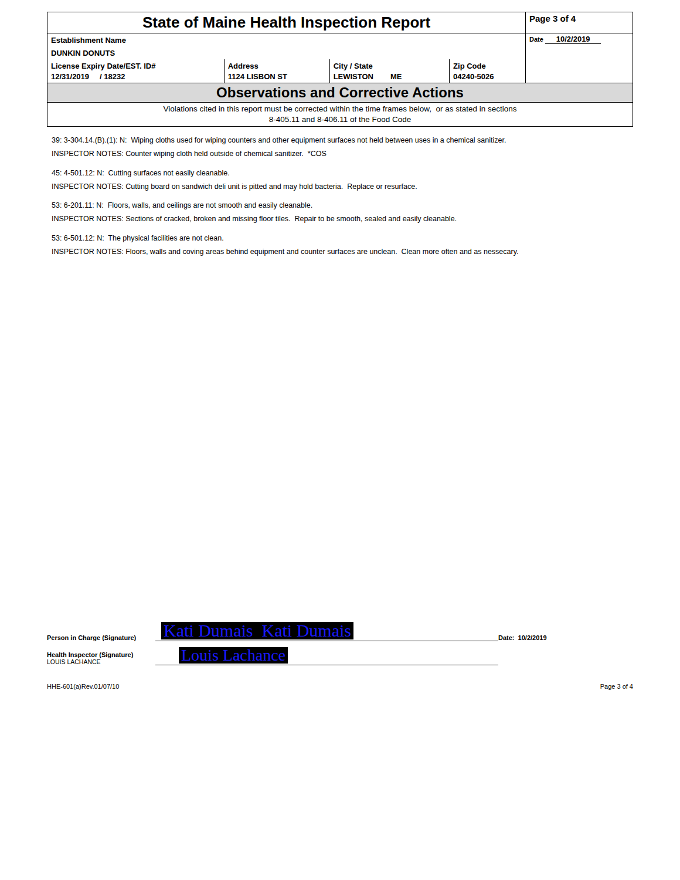| State of Maine Health Inspection Report | Page 3 of 4 |
| Establishment Name | Date 10/2/2019 |
| DUNKIN DONUTS |
| License Expiry Date/EST. ID# 12/31/2019 / 18232 | Address 1124 LISBON ST | City / State LEWISTON ME | Zip Code 04240-5026 |
| Observations and Corrective Actions |
| Violations cited in this report must be corrected within the time frames below, or as stated in sections 8-405.11 and 8-406.11 of the Food Code |
39: 3-304.14.(B).(1): N: Wiping cloths used for wiping counters and other equipment surfaces not held between uses in a chemical sanitizer.
INSPECTOR NOTES: Counter wiping cloth held outside of chemical sanitizer. *COS
45: 4-501.12: N: Cutting surfaces not easily cleanable.
INSPECTOR NOTES: Cutting board on sandwich deli unit is pitted and may hold bacteria. Replace or resurface.
53: 6-201.11: N: Floors, walls, and ceilings are not smooth and easily cleanable.
INSPECTOR NOTES: Sections of cracked, broken and missing floor tiles. Repair to be smooth, sealed and easily cleanable.
53: 6-501.12: N: The physical facilities are not clean.
INSPECTOR NOTES: Floors, walls and coving areas behind equipment and counter surfaces are unclean. Clean more often and as nessecary.
| Person in Charge (Signature) | Kati Dumais Kati Dumais | Date: 10/2/2019 |
| Health Inspector (Signature) LOUIS LACHANCE | Louis Lachance | |
HHE-601(a)Rev.01/07/10 Page 3 of 4